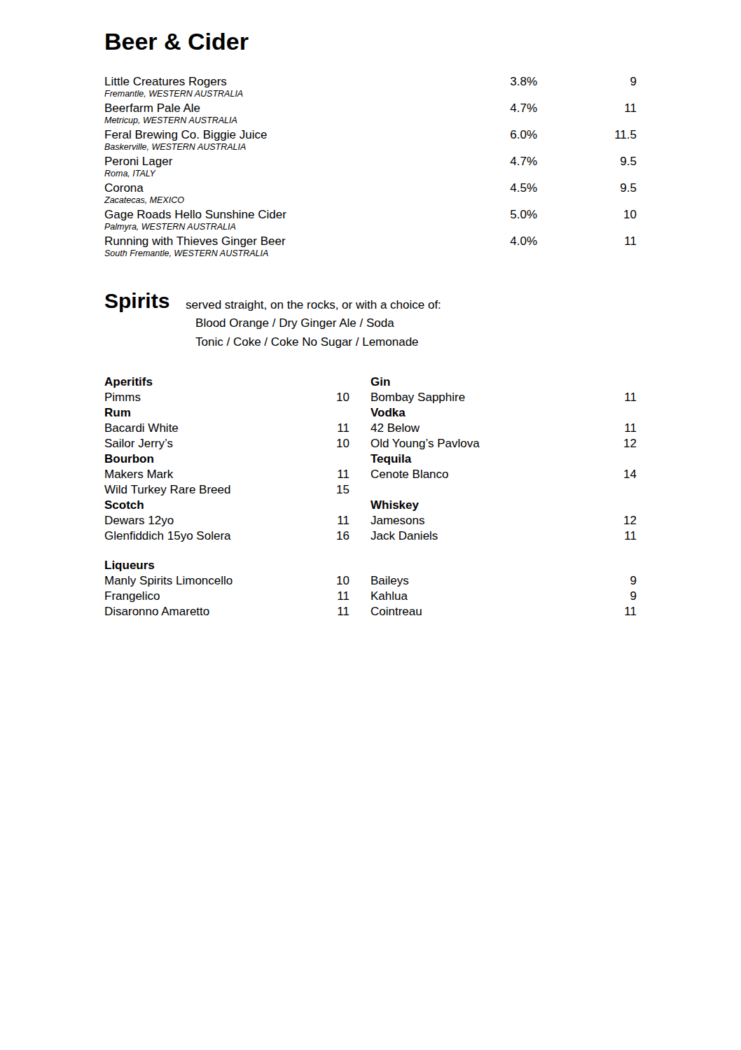Beer & Cider
| Little Creatures Rogers Fremantle, WESTERN AUSTRALIA | 3.8% | 9 |
| Beerfarm Pale Ale Metricup, WESTERN AUSTRALIA | 4.7% | 11 |
| Feral Brewing Co. Biggie Juice Baskerville, WESTERN AUSTRALIA | 6.0% | 11.5 |
| Peroni Lager Roma, ITALY | 4.7% | 9.5 |
| Corona Zacatecas, MEXICO | 4.5% | 9.5 |
| Gage Roads Hello Sunshine Cider Palmyra, WESTERN AUSTRALIA | 5.0% | 10 |
| Running with Thieves Ginger Beer South Fremantle, WESTERN AUSTRALIA | 4.0% | 11 |
Spirits
served straight, on the rocks, or with a choice of:
Blood Orange / Dry Ginger Ale / Soda
Tonic / Coke / Coke No Sugar / Lemonade
| / Aperitifs / / / Pimms / 10 / / Rum / / / Bacardi White / 11 / / Sailor Jerry’s / 10 / / Bourbon / / / Makers Mark / 11 / / Wild Turkey Rare Breed / 15 / / Scotch / / / Dewars 12yo / 11 / / Glenfiddich 15yo Solera / 16 / / Liqueurs / / / Manly Spirits Limoncello / 10 / / Frangelico / 11 / / Disaronno Amaretto / 11 / | / Gin / / / Bombay Sapphire / 11 / / Vodka / / / 42 Below / 11 / / Old Young’s Pavlova / 12 / / Tequila / / / Cenote Blanco / 14 / / Whiskey / / / Jamesons / 12 / / Jack Daniels / 11 / / Baileys / 9 / / Kahlua / 9 / / Cointreau / 11 / |